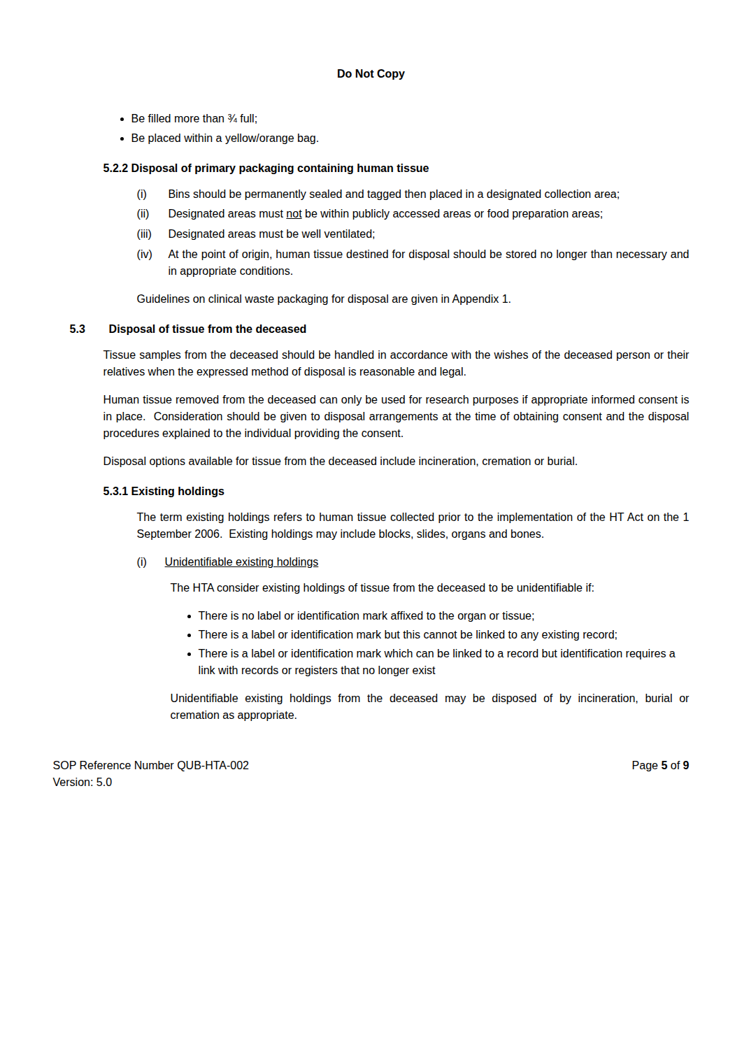Do Not Copy
Be filled more than ¾ full;
Be placed within a yellow/orange bag.
5.2.2 Disposal of primary packaging containing human tissue
(i) Bins should be permanently sealed and tagged then placed in a designated collection area;
(ii) Designated areas must not be within publicly accessed areas or food preparation areas;
(iii) Designated areas must be well ventilated;
(iv) At the point of origin, human tissue destined for disposal should be stored no longer than necessary and in appropriate conditions.
Guidelines on clinical waste packaging for disposal are given in Appendix 1.
5.3 Disposal of tissue from the deceased
Tissue samples from the deceased should be handled in accordance with the wishes of the deceased person or their relatives when the expressed method of disposal is reasonable and legal.
Human tissue removed from the deceased can only be used for research purposes if appropriate informed consent is in place. Consideration should be given to disposal arrangements at the time of obtaining consent and the disposal procedures explained to the individual providing the consent.
Disposal options available for tissue from the deceased include incineration, cremation or burial.
5.3.1 Existing holdings
The term existing holdings refers to human tissue collected prior to the implementation of the HT Act on the 1 September 2006. Existing holdings may include blocks, slides, organs and bones.
(i) Unidentifiable existing holdings
The HTA consider existing holdings of tissue from the deceased to be unidentifiable if:
There is no label or identification mark affixed to the organ or tissue;
There is a label or identification mark but this cannot be linked to any existing record;
There is a label or identification mark which can be linked to a record but identification requires a link with records or registers that no longer exist
Unidentifiable existing holdings from the deceased may be disposed of by incineration, burial or cremation as appropriate.
SOP Reference Number QUB-HTA-002
Version: 5.0
Page 5 of 9